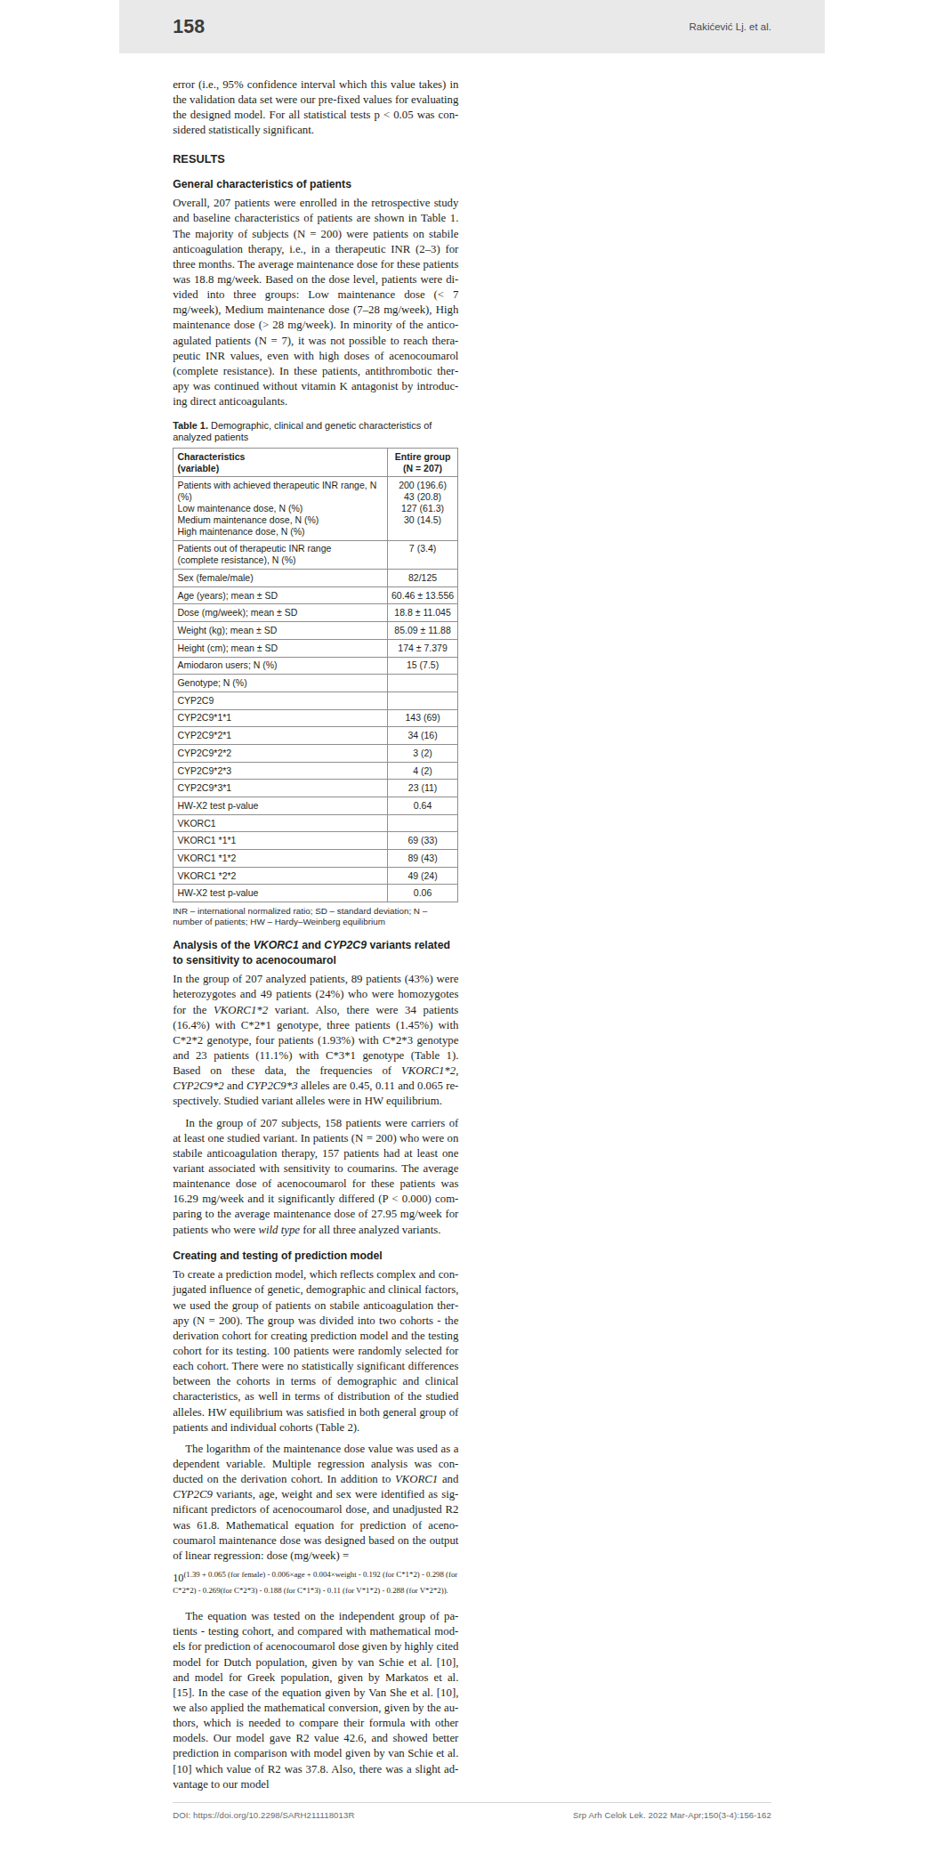158
Rakićević Lj. et al.
error (i.e., 95% confidence interval which this value takes) in the validation data set were our pre-fixed values for evaluating the designed model. For all statistical tests p < 0.05 was considered statistically significant.
RESULTS
General characteristics of patients
Overall, 207 patients were enrolled in the retrospective study and baseline characteristics of patients are shown in Table 1. The majority of subjects (N = 200) were patients on stabile anticoagulation therapy, i.e., in a therapeutic INR (2–3) for three months. The average maintenance dose for these patients was 18.8 mg/week. Based on the dose level, patients were divided into three groups: Low maintenance dose (< 7 mg/week), Medium maintenance dose (7–28 mg/week), High maintenance dose (> 28 mg/week). In minority of the anticoagulated patients (N = 7), it was not possible to reach therapeutic INR values, even with high doses of acenocoumarol (complete resistance). In these patients, antithrombotic therapy was continued without vitamin K antagonist by introducing direct anticoagulants.
Table 1. Demographic, clinical and genetic characteristics of analyzed patients
| Characteristics (variable) | Entire group (N = 207) |
| --- | --- |
| Patients with achieved therapeutic INR range, N (%) Low maintenance dose, N (%) Medium maintenance dose, N (%) High maintenance dose, N (%) | 200 (196.6) 43 (20.8) 127 (61.3) 30 (14.5) |
| Patients out of therapeutic INR range (complete resistance), N (%) | 7 (3.4) |
| Sex (female/male) | 82/125 |
| Age (years); mean ± SD | 60.46 ± 13.556 |
| Dose (mg/week); mean ± SD | 18.8 ± 11.045 |
| Weight (kg); mean ± SD | 85.09 ± 11.88 |
| Height (cm); mean ± SD | 174 ± 7.379 |
| Amiodaron users; N (%) | 15 (7.5) |
| Genotype; N (%) | |
| CYP2C9 | |
| CYP2C9*1*1 | 143 (69) |
| CYP2C9*2*1 | 34 (16) |
| CYP2C9*2*2 | 3 (2) |
| CYP2C9*2*3 | 4 (2) |
| CYP2C9*3*1 | 23 (11) |
| HW-X2 test p-value | 0.64 |
| VKORC1 | |
| VKORC1 *1*1 | 69 (33) |
| VKORC1 *1*2 | 89 (43) |
| VKORC1 *2*2 | 49 (24) |
| HW-X2 test p-value | 0.06 |
INR – international normalized ratio; SD – standard deviation; N – number of patients; HW – Hardy–Weinberg equilibrium
Analysis of the VKORC1 and CYP2C9 variants related to sensitivity to acenocoumarol
In the group of 207 analyzed patients, 89 patients (43%) were heterozygotes and 49 patients (24%) who were homozygotes for the VKORC1*2 variant. Also, there were 34 patients (16.4%) with C*2*1 genotype, three patients (1.45%) with C*2*2 genotype, four patients (1.93%) with C*2*3 genotype and 23 patients (11.1%) with C*3*1 genotype (Table 1). Based on these data, the frequencies of VKORC1*2, CYP2C9*2 and CYP2C9*3 alleles are 0.45, 0.11 and 0.065 respectively. Studied variant alleles were in HW equilibrium.
In the group of 207 subjects, 158 patients were carriers of at least one studied variant. In patients (N = 200) who were on stabile anticoagulation therapy, 157 patients had at least one variant associated with sensitivity to coumarins. The average maintenance dose of acenocoumarol for these patients was 16.29 mg/week and it significantly differed (P < 0.000) comparing to the average maintenance dose of 27.95 mg/week for patients who were wild type for all three analyzed variants.
Creating and testing of prediction model
To create a prediction model, which reflects complex and conjugated influence of genetic, demographic and clinical factors, we used the group of patients on stabile anticoagulation therapy (N = 200). The group was divided into two cohorts - the derivation cohort for creating prediction model and the testing cohort for its testing. 100 patients were randomly selected for each cohort. There were no statistically significant differences between the cohorts in terms of demographic and clinical characteristics, as well in terms of distribution of the studied alleles. HW equilibrium was satisfied in both general group of patients and individual cohorts (Table 2).
The logarithm of the maintenance dose value was used as a dependent variable. Multiple regression analysis was conducted on the derivation cohort. In addition to VKORC1 and CYP2C9 variants, age, weight and sex were identified as significant predictors of acenocoumarol dose, and unadjusted R2 was 61.8. Mathematical equation for prediction of acenocoumarol maintenance dose was designed based on the output of linear regression: dose (mg/week) =
10(1.39 + 0.065 (for female) - 0.006×age + 0.004×weight - 0.192 (for C*1*2) - 0.298 (for C*2*2) - 0.269(for C*2*3) - 0.188 (for C*1*3) - 0.11 (for V*1*2) - 0.288 (for V*2*2)).
The equation was tested on the independent group of patients - testing cohort, and compared with mathematical models for prediction of acenocoumarol dose given by highly cited model for Dutch population, given by van Schie et al. [10], and model for Greek population, given by Markatos et al. [15]. In the case of the equation given by Van She et al. [10], we also applied the mathematical conversion, given by the authors, which is needed to compare their formula with other models. Our model gave R2 value 42.6, and showed better prediction in comparison with model given by van Schie et al. [10] which value of R2 was 37.8. Also, there was a slight advantage to our model
DOI: https://doi.org/10.2298/SARH211118013R
Srp Arh Celok Lek. 2022 Mar-Apr;150(3-4):156-162